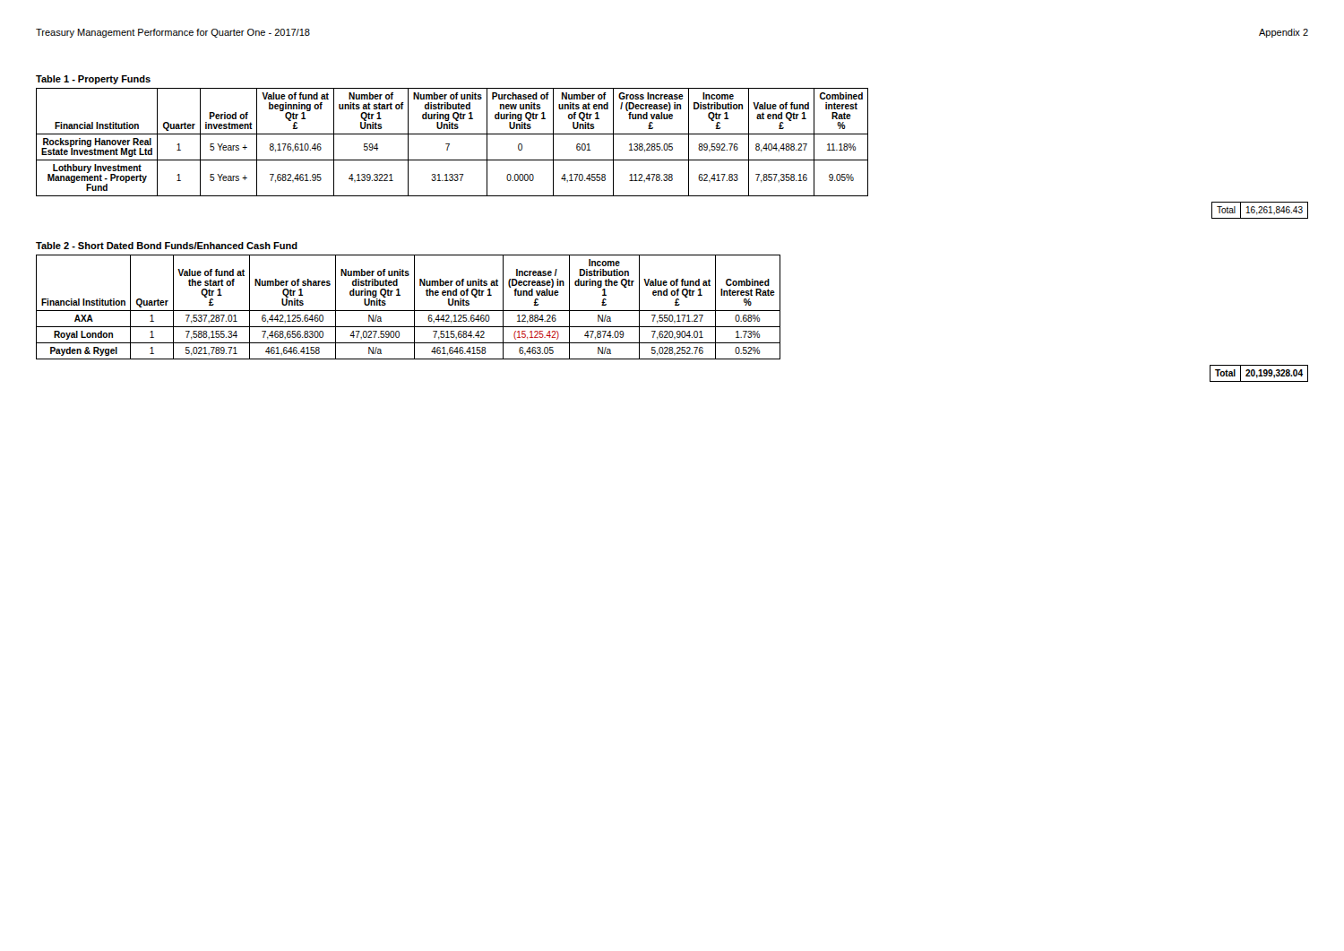Treasury Management Performance for Quarter One - 2017/18
Appendix 2
Table 1 - Property Funds
| Financial Institution | Quarter | Period of investment | Value of fund at beginning of Qtr 1 £ | Number of units at start of Qtr 1 Units | Number of units distributed during Qtr 1 Units | Purchased of new units during Qtr 1 Units | Number of units at end of Qtr 1 Units | Gross Increase / (Decrease) in fund value £ | Income Distribution Qtr 1 £ | Value of fund at end Qtr 1 £ | Combined interest Rate % |
| --- | --- | --- | --- | --- | --- | --- | --- | --- | --- | --- | --- |
| Rockspring Hanover Real Estate Investment Mgt Ltd | 1 | 5 Years + | 8,176,610.46 | 594 | 7 | 0 | 601 | 138,285.05 | 89,592.76 | 8,404,488.27 | 11.18% |
| Lothbury Investment Management - Property Fund | 1 | 5 Years + | 7,682,461.95 | 4,139.3221 | 31.1337 | 0.0000 | 4,170.4558 | 112,478.38 | 62,417.83 | 7,857,358.16 | 9.05% |
| Total | 16,261,846.43 |
Table 2 - Short Dated Bond Funds/Enhanced Cash Fund
| Financial Institution | Quarter | Value of fund at the start of Qtr 1 £ | Number of shares Qtr 1 Units | Number of units distributed during Qtr 1 Units | Number of units at the end of Qtr 1 Units | Increase / (Decrease) in fund value £ | Income Distribution during the Qtr 1 £ | Value of fund at end of Qtr 1 £ | Combined Interest Rate % |
| --- | --- | --- | --- | --- | --- | --- | --- | --- | --- |
| AXA | 1 | 7,537,287.01 | 6,442,125.6460 | N/a | 6,442,125.6460 | 12,884.26 | N/a | 7,550,171.27 | 0.68% |
| Royal London | 1 | 7,588,155.34 | 7,468,656.8300 | 47,027.5900 | 7,515,684.42 | (15,125.42) | 47,874.09 | 7,620,904.01 | 1.73% |
| Payden & Rygel | 1 | 5,021,789.71 | 461,646.4158 | N/a | 461,646.4158 | 6,463.05 | N/a | 5,028,252.76 | 0.52% |
| Total | 20,199,328.04 |